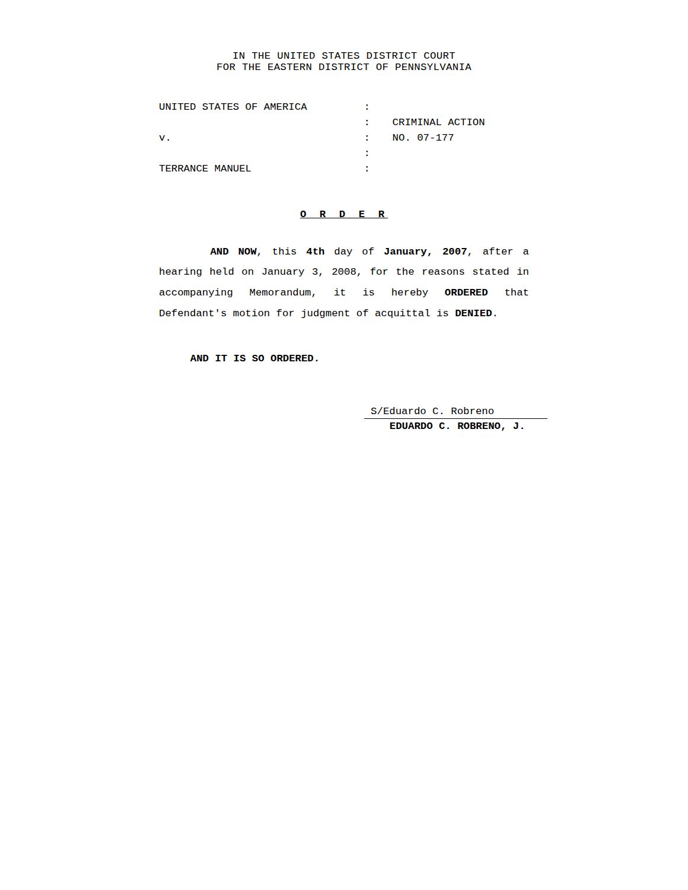IN THE UNITED STATES DISTRICT COURT
FOR THE EASTERN DISTRICT OF PENNSYLVANIA
| UNITED STATES OF AMERICA | : | |
| | : | CRIMINAL ACTION |
| v. | : | NO. 07-177 |
| | : | |
| TERRANCE MANUEL | : | |
O R D E R
AND NOW, this 4th day of January, 2007, after a hearing held on January 3, 2008, for the reasons stated in accompanying Memorandum, it is hereby ORDERED that Defendant's motion for judgment of acquittal is DENIED.
AND IT IS SO ORDERED.
S/Eduardo C. Robreno
EDUARDO C. ROBRENO, J.